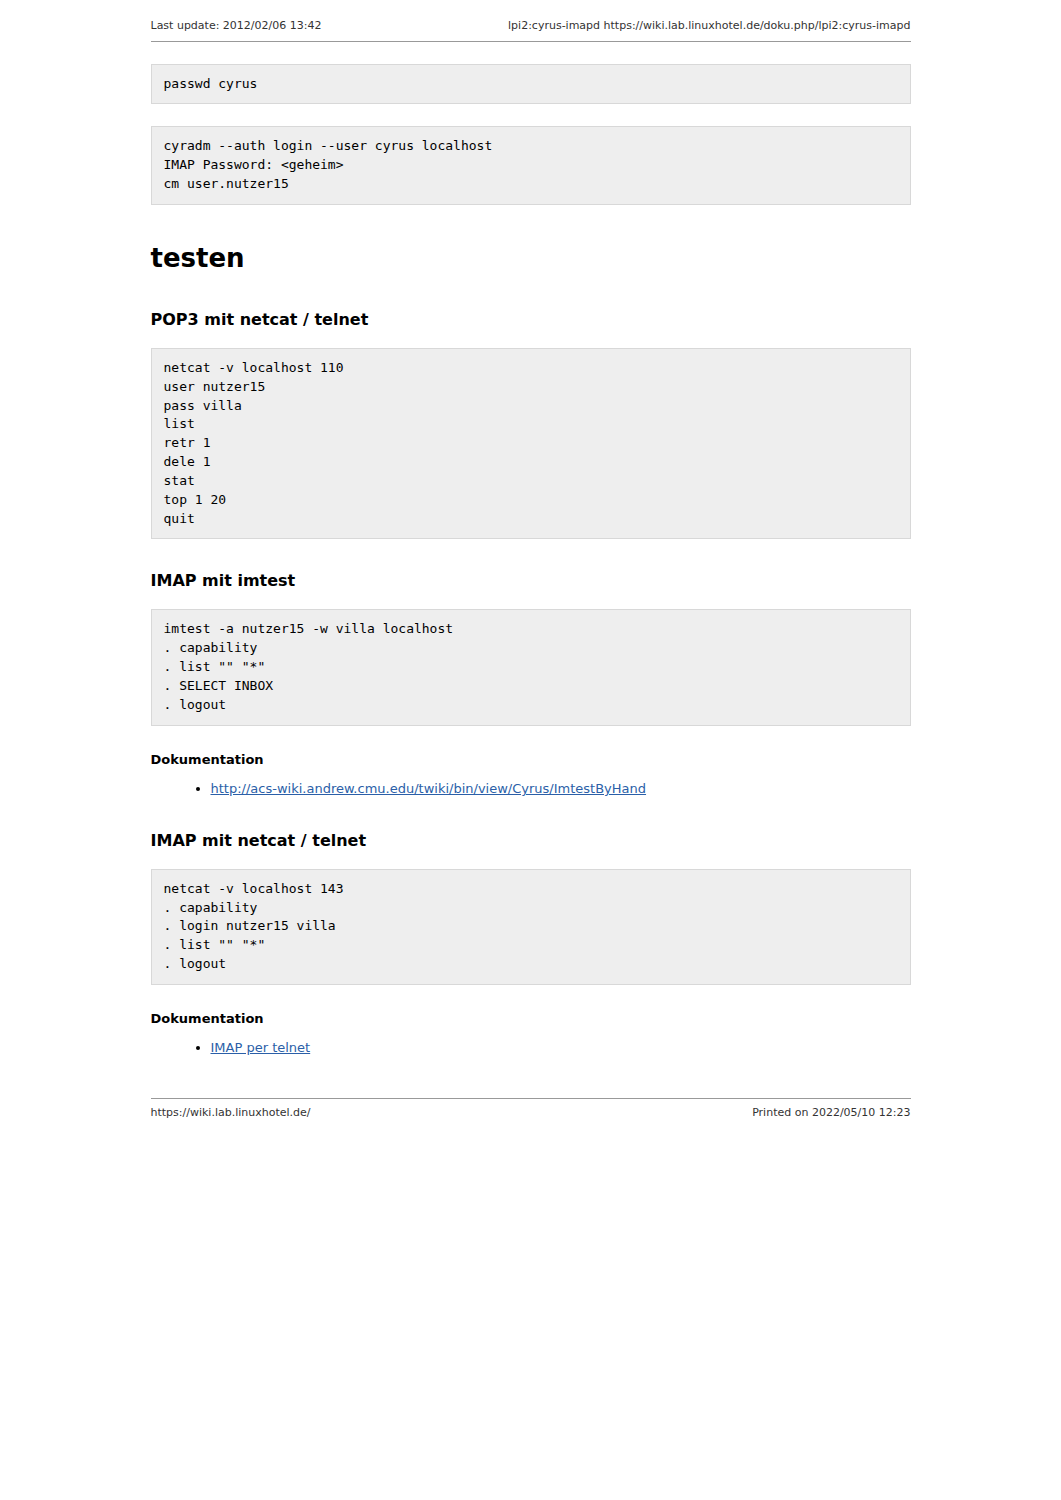Last update: 2012/02/06 13:42
lpi2:cyrus-imapd https://wiki.lab.linuxhotel.de/doku.php/lpi2:cyrus-imapd
passwd cyrus
cyradm --auth login --user cyrus localhost
IMAP Password: <geheim>
cm user.nutzer15
testen
POP3 mit netcat / telnet
netcat -v localhost 110
user nutzer15
pass villa
list
retr 1
dele 1
stat
top 1 20
quit
IMAP mit imtest
imtest -a nutzer15 -w villa localhost
. capability
. list "" "*"
. SELECT INBOX
. logout
Dokumentation
http://acs-wiki.andrew.cmu.edu/twiki/bin/view/Cyrus/ImtestByHand
IMAP mit netcat / telnet
netcat -v localhost 143
. capability
. login nutzer15 villa
. list "" "*"
. logout
Dokumentation
IMAP per telnet
https://wiki.lab.linuxhotel.de/
Printed on 2022/05/10 12:23